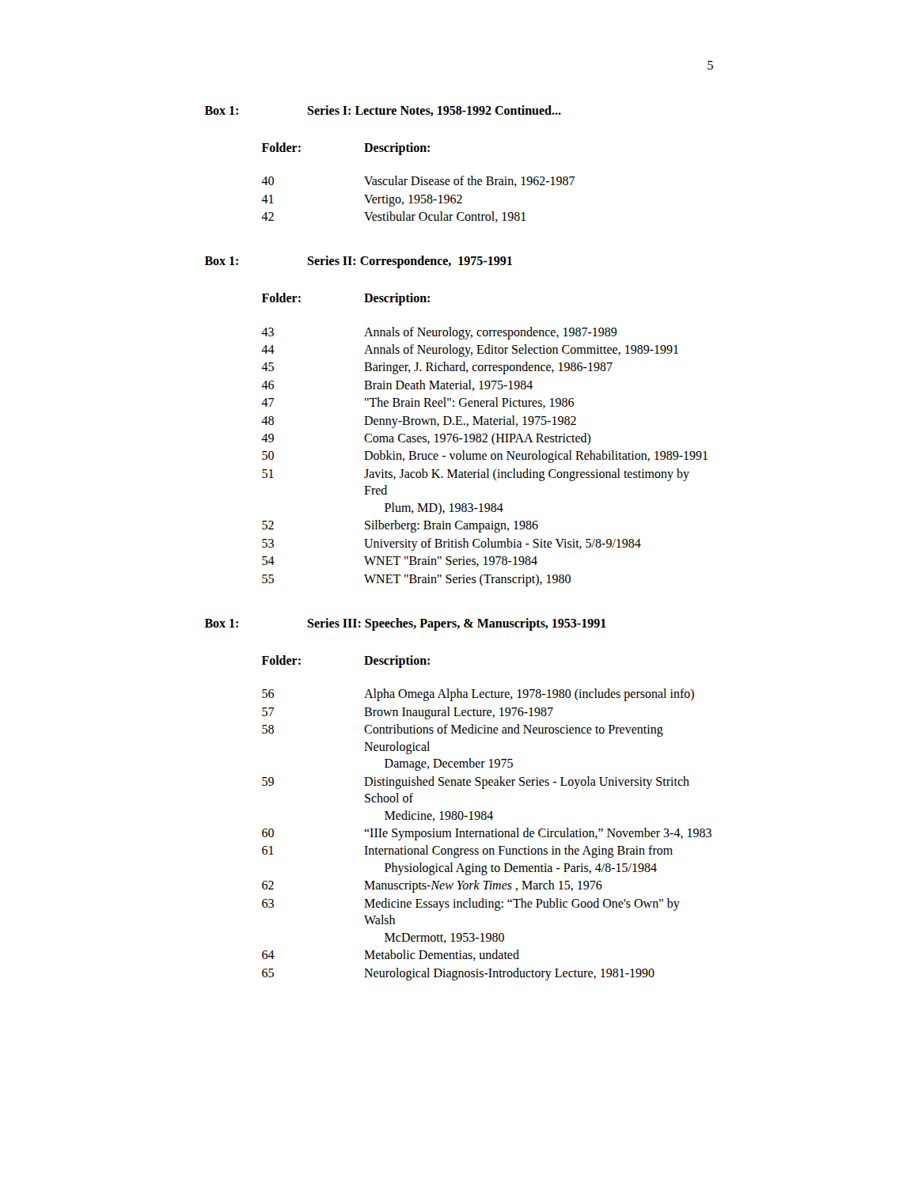5
Box 1: Series I: Lecture Notes, 1958-1992 Continued...
Folder: Description:
| 40 | Vascular Disease of the Brain, 1962-1987 |
| 41 | Vertigo, 1958-1962 |
| 42 | Vestibular Ocular Control, 1981 |
Box 1: Series II: Correspondence, 1975-1991
Folder: Description:
| 43 | Annals of Neurology, correspondence, 1987-1989 |
| 44 | Annals of Neurology, Editor Selection Committee, 1989-1991 |
| 45 | Baringer, J. Richard, correspondence, 1986-1987 |
| 46 | Brain Death Material, 1975-1984 |
| 47 | "The Brain Reel": General Pictures, 1986 |
| 48 | Denny-Brown, D.E., Material, 1975-1982 |
| 49 | Coma Cases, 1976-1982 (HIPAA Restricted) |
| 50 | Dobkin, Bruce - volume on Neurological Rehabilitation, 1989-1991 |
| 51 | Javits, Jacob K. Material (including Congressional testimony by Fred Plum, MD), 1983-1984 |
| 52 | Silberberg: Brain Campaign, 1986 |
| 53 | University of British Columbia - Site Visit, 5/8-9/1984 |
| 54 | WNET "Brain" Series, 1978-1984 |
| 55 | WNET "Brain" Series (Transcript), 1980 |
Box 1: Series III: Speeches, Papers, & Manuscripts, 1953-1991
Folder: Description:
| 56 | Alpha Omega Alpha Lecture, 1978-1980 (includes personal info) |
| 57 | Brown Inaugural Lecture, 1976-1987 |
| 58 | Contributions of Medicine and Neuroscience to Preventing Neurological Damage, December 1975 |
| 59 | Distinguished Senate Speaker Series - Loyola University Stritch School of Medicine, 1980-1984 |
| 60 | “IIIe Symposium International de Circulation,” November 3-4, 1983 |
| 61 | International Congress on Functions in the Aging Brain from Physiological Aging to Dementia - Paris, 4/8-15/1984 |
| 62 | Manuscripts- New York Times , March 15, 1976 |
| 63 | Medicine Essays including: “The Public Good One's Own" by Walsh McDermott, 1953-1980 |
| 64 | Metabolic Dementias, undated |
| 65 | Neurological Diagnosis-Introductory Lecture, 1981-1990 |